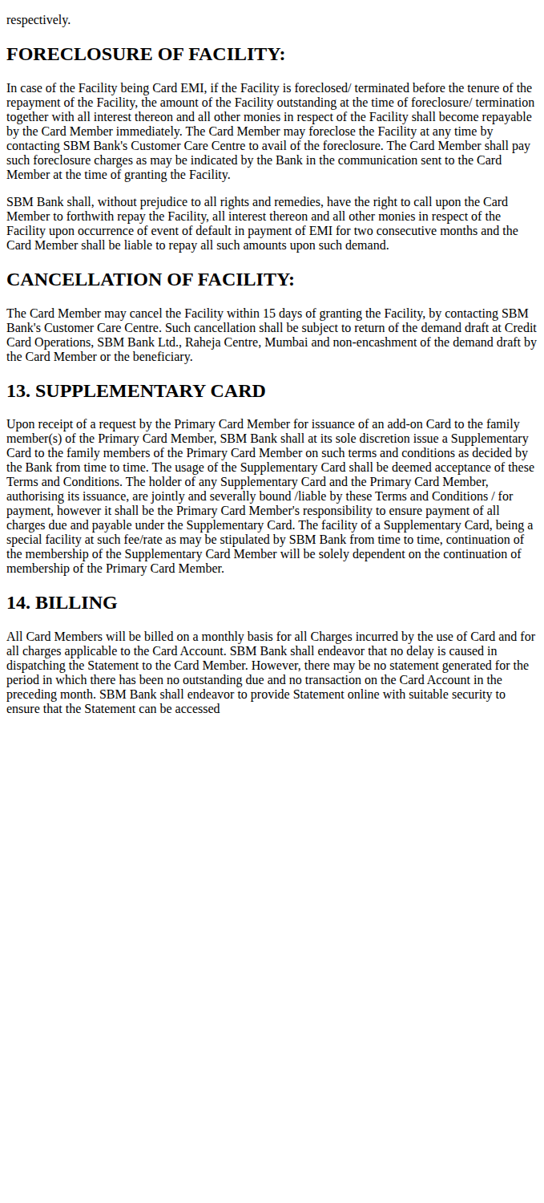respectively.
FORECLOSURE OF FACILITY:
In case of the Facility being Card EMI, if the Facility is foreclosed/ terminated before the tenure of the repayment of the Facility, the amount of the Facility outstanding at the time of foreclosure/ termination together with all interest thereon and all other monies in respect of the Facility shall become repayable by the Card Member immediately. The Card Member may foreclose the Facility at any time by contacting SBM Bank's Customer Care Centre to avail of the foreclosure. The Card Member shall pay such foreclosure charges as may be indicated by the Bank in the communication sent to the Card Member at the time of granting the Facility.
SBM Bank shall, without prejudice to all rights and remedies, have the right to call upon the Card Member to forthwith repay the Facility, all interest thereon and all other monies in respect of the Facility upon occurrence of event of default in payment of EMI for two consecutive months and the Card Member shall be liable to repay all such amounts upon such demand.
CANCELLATION OF FACILITY:
The Card Member may cancel the Facility within 15 days of granting the Facility, by contacting SBM Bank's Customer Care Centre. Such cancellation shall be subject to return of the demand draft at Credit Card Operations, SBM Bank Ltd., Raheja Centre, Mumbai and non-encashment of the demand draft by the Card Member or the beneficiary.
13. SUPPLEMENTARY CARD
Upon receipt of a request by the Primary Card Member for issuance of an add-on Card to the family member(s) of the Primary Card Member, SBM Bank shall at its sole discretion issue a Supplementary Card to the family members of the Primary Card Member on such terms and conditions as decided by the Bank from time to time. The usage of the Supplementary Card shall be deemed acceptance of these Terms and Conditions. The holder of any Supplementary Card and the Primary Card Member, authorising its issuance, are jointly and severally bound /liable by these Terms and Conditions / for payment, however it shall be the Primary Card Member's responsibility to ensure payment of all charges due and payable under the Supplementary Card. The facility of a Supplementary Card, being a special facility at such fee/rate as may be stipulated by SBM Bank from time to time, continuation of the membership of the Supplementary Card Member will be solely dependent on the continuation of membership of the Primary Card Member.
14. BILLING
All Card Members will be billed on a monthly basis for all Charges incurred by the use of Card and for all charges applicable to the Card Account. SBM Bank shall endeavor that no delay is caused in dispatching the Statement to the Card Member. However, there may be no statement generated for the period in which there has been no outstanding due and no transaction on the Card Account in the preceding month. SBM Bank shall endeavor to provide Statement online with suitable security to ensure that the Statement can be accessed